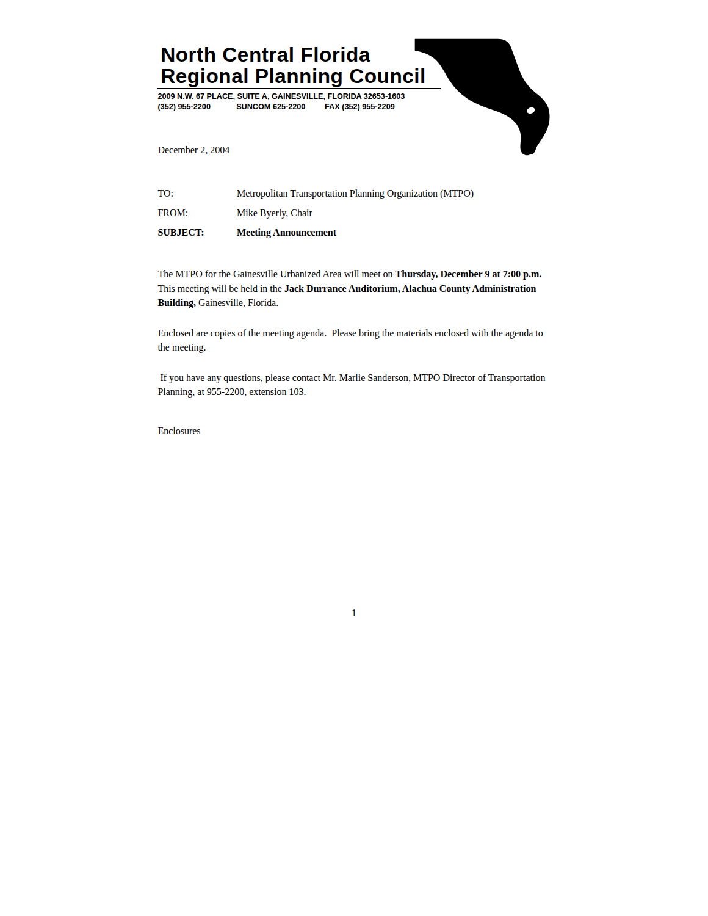North Central Florida
Regional Planning Council
2009 N.W. 67 PLACE, SUITE A, GAINESVILLE, FLORIDA 32653-1603
(352) 955-2200 SUNCOM 625-2200 FAX (352) 955-2209
December 2, 2004
| TO: | Metropolitan Transportation Planning Organization (MTPO) |
| FROM: | Mike Byerly, Chair |
| SUBJECT: | Meeting Announcement |
The MTPO for the Gainesville Urbanized Area will meet on Thursday, December 9 at 7:00 p.m. This meeting will be held in the Jack Durrance Auditorium, Alachua County Administration Building, Gainesville, Florida.
Enclosed are copies of the meeting agenda. Please bring the materials enclosed with the agenda to the meeting.
If you have any questions, please contact Mr. Marlie Sanderson, MTPO Director of Transportation Planning, at 955-2200, extension 103.
Enclosures
1